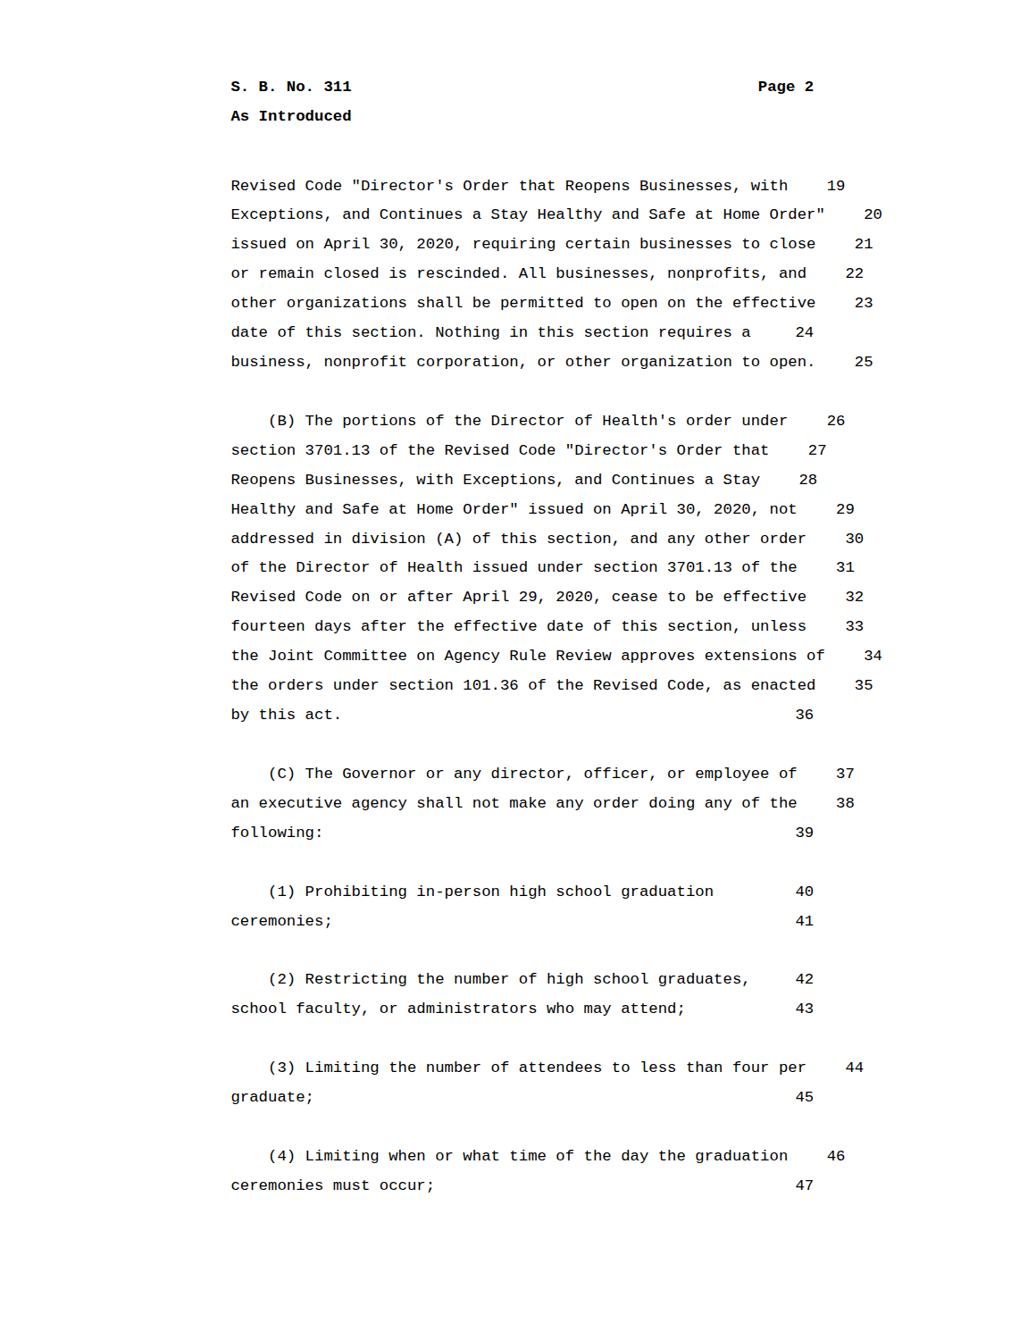S. B. No. 311 As Introduced
Page 2
Revised Code "Director's Order that Reopens Businesses, with 19
Exceptions, and Continues a Stay Healthy and Safe at Home Order"20
issued on April 30, 2020, requiring certain businesses to close 21
or remain closed is rescinded. All businesses, nonprofits, and 22
other organizations shall be permitted to open on the effective 23
date of this section. Nothing in this section requires a 24
business, nonprofit corporation, or other organization to open. 25
(B) The portions of the Director of Health's order under 26
section 3701.13 of the Revised Code "Director's Order that 27
Reopens Businesses, with Exceptions, and Continues a Stay 28
Healthy and Safe at Home Order" issued on April 30, 2020, not 29
addressed in division (A) of this section, and any other order 30
of the Director of Health issued under section 3701.13 of the 31
Revised Code on or after April 29, 2020, cease to be effective 32
fourteen days after the effective date of this section, unless 33
the Joint Committee on Agency Rule Review approves extensions of 34
the orders under section 101.36 of the Revised Code, as enacted 35
by this act. 36
(C) The Governor or any director, officer, or employee of 37
an executive agency shall not make any order doing any of the 38
following: 39
(1) Prohibiting in-person high school graduation 40
ceremonies; 41
(2) Restricting the number of high school graduates, 42
school faculty, or administrators who may attend; 43
(3) Limiting the number of attendees to less than four per 44
graduate; 45
(4) Limiting when or what time of the day the graduation 46
ceremonies must occur; 47